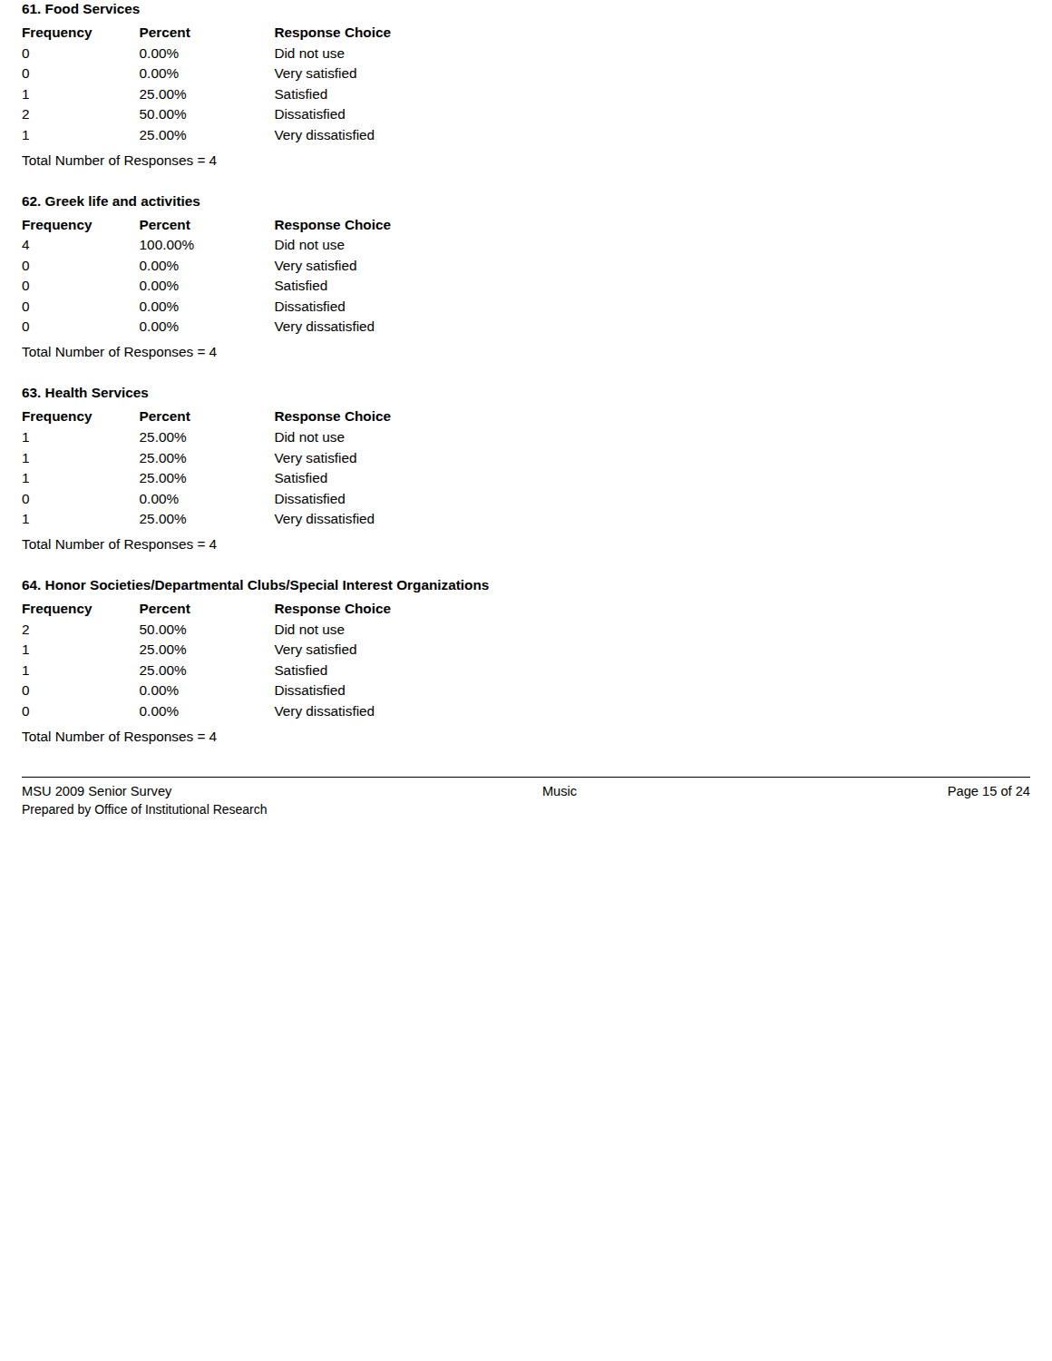61. Food Services
| Frequency | Percent | Response Choice |
| --- | --- | --- |
| 0 | 0.00% | Did not use |
| 0 | 0.00% | Very satisfied |
| 1 | 25.00% | Satisfied |
| 2 | 50.00% | Dissatisfied |
| 1 | 25.00% | Very dissatisfied |
Total Number of Responses = 4
62. Greek life and activities
| Frequency | Percent | Response Choice |
| --- | --- | --- |
| 4 | 100.00% | Did not use |
| 0 | 0.00% | Very satisfied |
| 0 | 0.00% | Satisfied |
| 0 | 0.00% | Dissatisfied |
| 0 | 0.00% | Very dissatisfied |
Total Number of Responses = 4
63. Health Services
| Frequency | Percent | Response Choice |
| --- | --- | --- |
| 1 | 25.00% | Did not use |
| 1 | 25.00% | Very satisfied |
| 1 | 25.00% | Satisfied |
| 0 | 0.00% | Dissatisfied |
| 1 | 25.00% | Very dissatisfied |
Total Number of Responses = 4
64. Honor Societies/Departmental Clubs/Special Interest Organizations
| Frequency | Percent | Response Choice |
| --- | --- | --- |
| 2 | 50.00% | Did not use |
| 1 | 25.00% | Very satisfied |
| 1 | 25.00% | Satisfied |
| 0 | 0.00% | Dissatisfied |
| 0 | 0.00% | Very dissatisfied |
Total Number of Responses = 4
MSU 2009 Senior Survey
Music
Page 15 of 24
Prepared by Office of Institutional Research